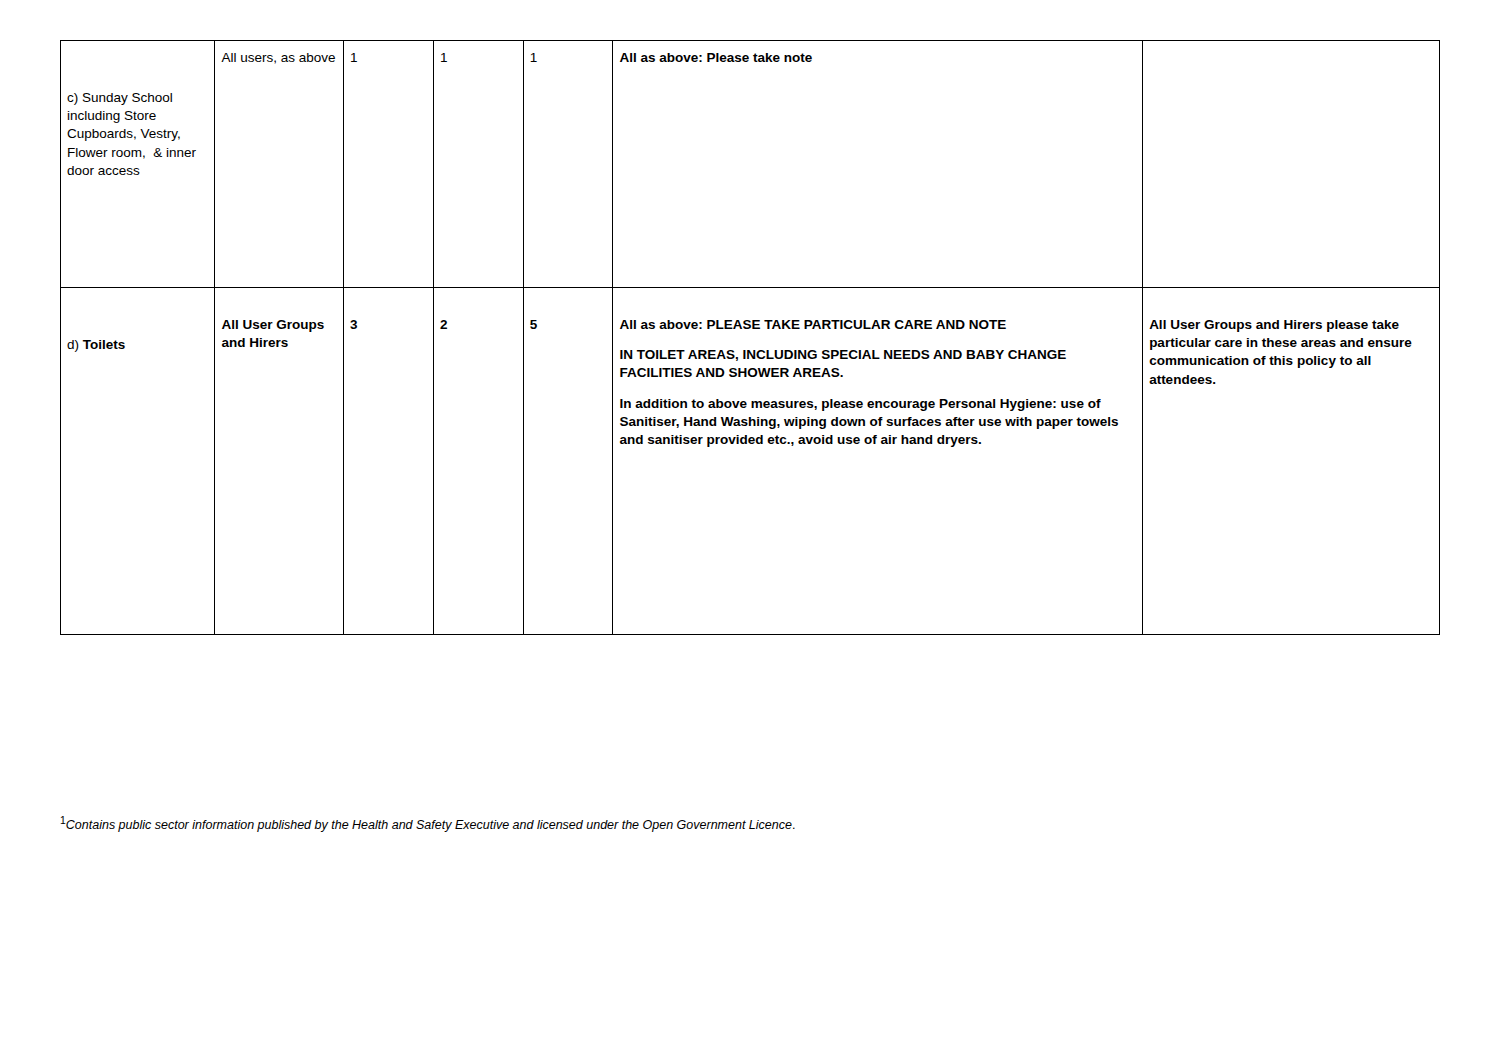| c) Sunday School including Store Cupboards, Vestry, Flower room, & inner door access | All users, as above | 1 | 1 | 1 | All as above: Please take note | |
| d) Toilets | All User Groups and Hirers | 3 | 2 | 5 | All as above: PLEASE TAKE PARTICULAR CARE AND NOTE IN TOILET AREAS, INCLUDING SPECIAL NEEDS AND BABY CHANGE FACILITIES AND SHOWER AREAS. In addition to above measures, please encourage Personal Hygiene: use of Sanitiser, Hand Washing, wiping down of surfaces after use with paper towels and sanitiser provided etc., avoid use of air hand dryers. | All User Groups and Hirers please take particular care in these areas and ensure communication of this policy to all attendees. |
1Contains public sector information published by the Health and Safety Executive and licensed under the Open Government Licence.